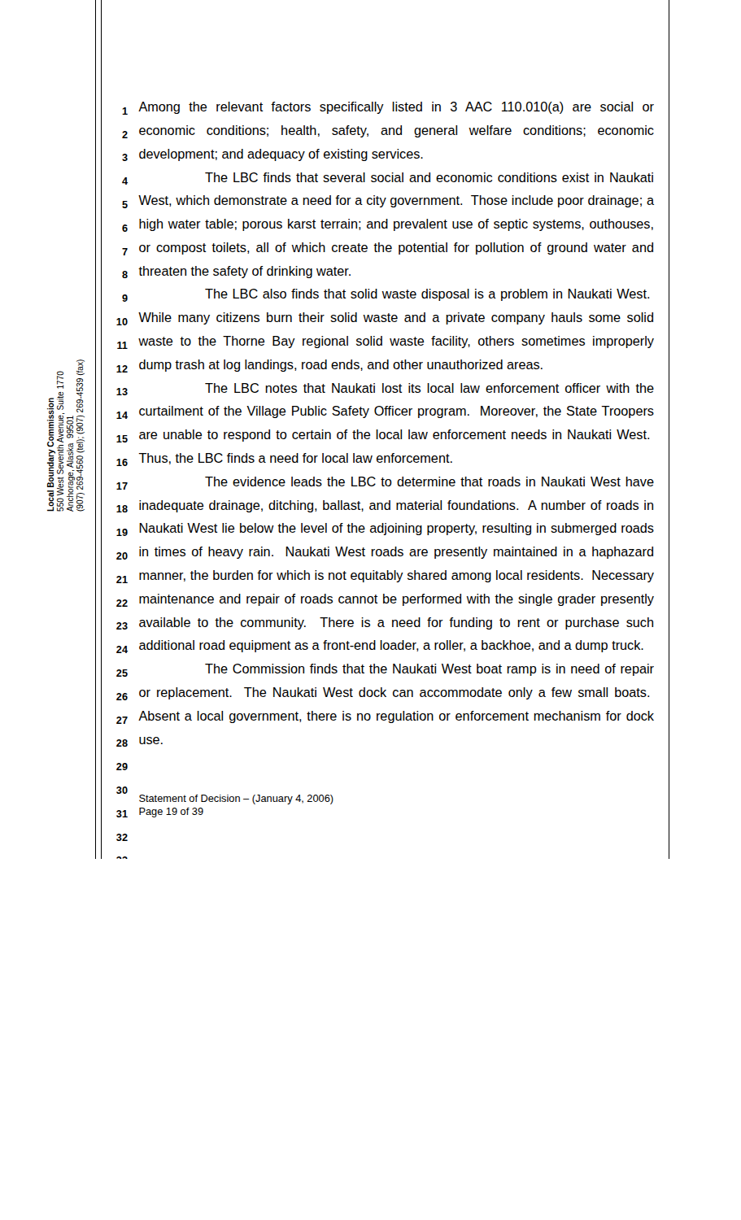1 2 3 4 5 6 7 8 9 10 11 12 13 14 15 16 17 18 19 20 21 22 23 24 25 26 27 28 29 30 31 32 33 34
Local Boundary Commission
550 West Seventh Avenue, Suite 1770
Anchorage, Alaska 99501
(907) 269-4560 (tel); (907) 269-4539 (fax)
Among the relevant factors specifically listed in 3 AAC 110.010(a) are social or economic conditions; health, safety, and general welfare conditions; economic development; and adequacy of existing services.
The LBC finds that several social and economic conditions exist in Naukati West, which demonstrate a need for a city government. Those include poor drainage; a high water table; porous karst terrain; and prevalent use of septic systems, outhouses, or compost toilets, all of which create the potential for pollution of ground water and threaten the safety of drinking water.
The LBC also finds that solid waste disposal is a problem in Naukati West. While many citizens burn their solid waste and a private company hauls some solid waste to the Thorne Bay regional solid waste facility, others sometimes improperly dump trash at log landings, road ends, and other unauthorized areas.
The LBC notes that Naukati lost its local law enforcement officer with the curtailment of the Village Public Safety Officer program. Moreover, the State Troopers are unable to respond to certain of the local law enforcement needs in Naukati West. Thus, the LBC finds a need for local law enforcement.
The evidence leads the LBC to determine that roads in Naukati West have inadequate drainage, ditching, ballast, and material foundations. A number of roads in Naukati West lie below the level of the adjoining property, resulting in submerged roads in times of heavy rain. Naukati West roads are presently maintained in a haphazard manner, the burden for which is not equitably shared among local residents. Necessary maintenance and repair of roads cannot be performed with the single grader presently available to the community. There is a need for funding to rent or purchase such additional road equipment as a front-end loader, a roller, a backhoe, and a dump truck.
The Commission finds that the Naukati West boat ramp is in need of repair or replacement. The Naukati West dock can accommodate only a few small boats. Absent a local government, there is no regulation or enforcement mechanism for dock use.
Statement of Decision – (January 4, 2006)
Page 19 of 39